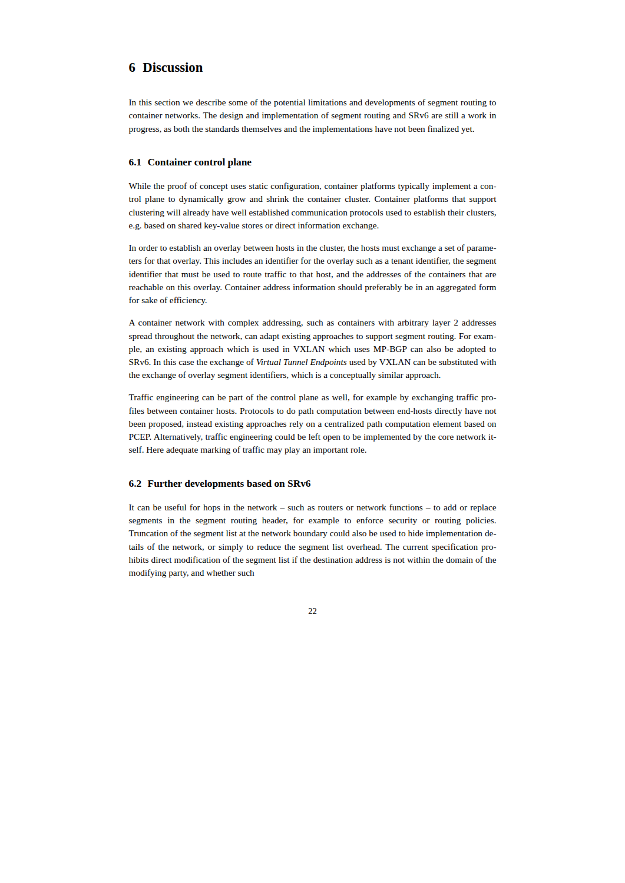6 Discussion
In this section we describe some of the potential limitations and developments of segment routing to container networks. The design and implementation of segment routing and SRv6 are still a work in progress, as both the standards themselves and the implementations have not been finalized yet.
6.1 Container control plane
While the proof of concept uses static configuration, container platforms typically implement a control plane to dynamically grow and shrink the container cluster. Container platforms that support clustering will already have well established communication protocols used to establish their clusters, e.g. based on shared key-value stores or direct information exchange.
In order to establish an overlay between hosts in the cluster, the hosts must exchange a set of parameters for that overlay. This includes an identifier for the overlay such as a tenant identifier, the segment identifier that must be used to route traffic to that host, and the addresses of the containers that are reachable on this overlay. Container address information should preferably be in an aggregated form for sake of efficiency.
A container network with complex addressing, such as containers with arbitrary layer 2 addresses spread throughout the network, can adapt existing approaches to support segment routing. For example, an existing approach which is used in VXLAN which uses MP-BGP can also be adopted to SRv6. In this case the exchange of Virtual Tunnel Endpoints used by VXLAN can be substituted with the exchange of overlay segment identifiers, which is a conceptually similar approach.
Traffic engineering can be part of the control plane as well, for example by exchanging traffic profiles between container hosts. Protocols to do path computation between end-hosts directly have not been proposed, instead existing approaches rely on a centralized path computation element based on PCEP. Alternatively, traffic engineering could be left open to be implemented by the core network itself. Here adequate marking of traffic may play an important role.
6.2 Further developments based on SRv6
It can be useful for hops in the network – such as routers or network functions – to add or replace segments in the segment routing header, for example to enforce security or routing policies. Truncation of the segment list at the network boundary could also be used to hide implementation details of the network, or simply to reduce the segment list overhead. The current specification prohibits direct modification of the segment list if the destination address is not within the domain of the modifying party, and whether such
22